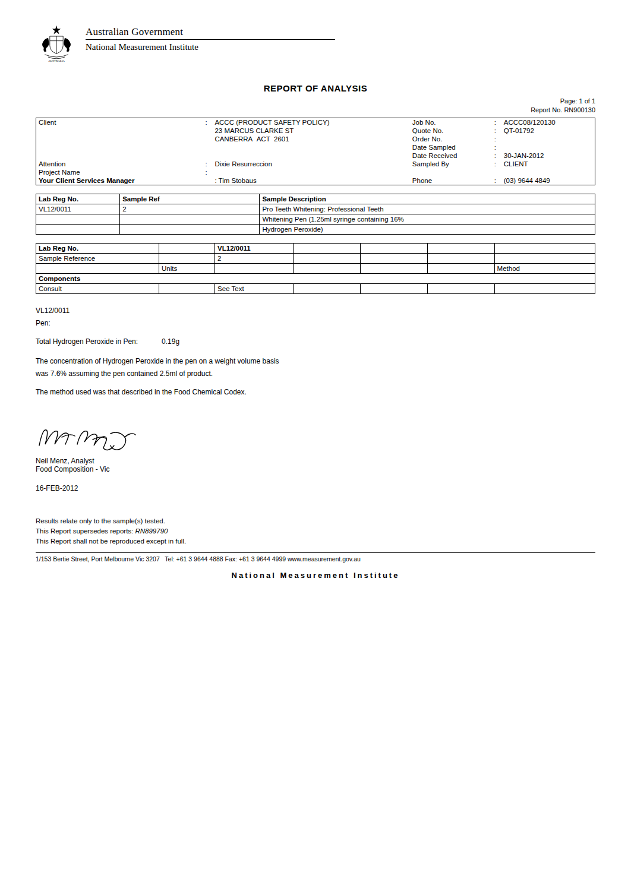AUSTRALIA
Australian Government
National Measurement Institute
REPORT OF ANALYSIS
Page: 1 of 1
Report No. RN900130
| Client | : | ACCC (PRODUCT SAFETY POLICY) | Job No. | : | ACCC08/120130 |
| | | 23 MARCUS CLARKE ST | Quote No. | : | QT-01792 |
| | | CANBERRA ACT 2601 | Order No. | : | |
| | | | Date Sampled | : | |
| | | | Date Received | : | 30-JAN-2012 |
| Attention | : | Dixie Resurreccion | Sampled By | : | CLIENT |
| Project Name | : | | | | |
| Your Client Services Manager | | : Tim Stobaus | Phone | : | (03) 9644 4849 |
| Lab Reg No. | Sample Ref | Sample Description |
| --- | --- | --- |
| VL12/0011 | 2 | Pro Teeth Whitening: Professional Teeth |
| | | Whitening Pen (1.25ml syringe containing 16% |
| | | Hydrogen Peroxide) |
| Lab Reg No. | | VL12/0011 | | | | |
| --- | --- | --- | --- | --- | --- | --- |
| Sample Reference | | 2 | | | | |
| | Units | | | | | Method |
| Components |
| Consult | | See Text | | | | |
VL12/0011
Pen:
Total Hydrogen Peroxide in Pen: 0.19g
The concentration of Hydrogen Peroxide in the pen on a weight volume basis
was 7.6% assuming the pen contained 2.5ml of product.
The method used was that described in the Food Chemical Codex.
Neil Menz, Analyst
Food Composition - Vic
16-FEB-2012
Results relate only to the sample(s) tested.
This Report supersedes reports: RN899790
This Report shall not be reproduced except in full.
1/153 Bertie Street, Port Melbourne Vic 3207 Tel: +61 3 9644 4888 Fax: +61 3 9644 4999 www.measurement.gov.au
National Measurement Institute